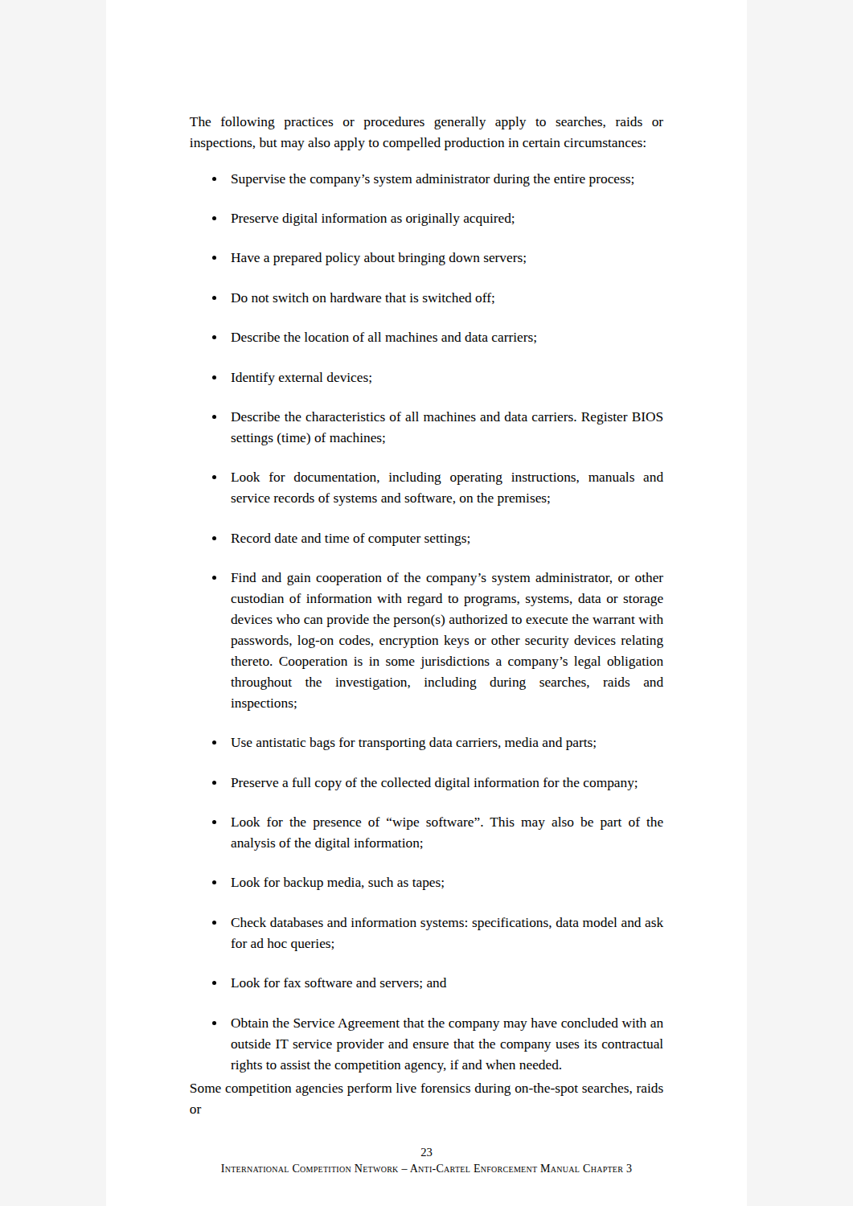The following practices or procedures generally apply to searches, raids or inspections, but may also apply to compelled production in certain circumstances:
Supervise the company’s system administrator during the entire process;
Preserve digital information as originally acquired;
Have a prepared policy about bringing down servers;
Do not switch on hardware that is switched off;
Describe the location of all machines and data carriers;
Identify external devices;
Describe the characteristics of all machines and data carriers. Register BIOS settings (time) of machines;
Look for documentation, including operating instructions, manuals and service records of systems and software, on the premises;
Record date and time of computer settings;
Find and gain cooperation of the company’s system administrator, or other custodian of information with regard to programs, systems, data or storage devices who can provide the person(s) authorized to execute the warrant with passwords, log-on codes, encryption keys or other security devices relating thereto. Cooperation is in some jurisdictions a company’s legal obligation throughout the investigation, including during searches, raids and inspections;
Use antistatic bags for transporting data carriers, media and parts;
Preserve a full copy of the collected digital information for the company;
Look for the presence of “wipe software”. This may also be part of the analysis of the digital information;
Look for backup media, such as tapes;
Check databases and information systems: specifications, data model and ask for ad hoc queries;
Look for fax software and servers; and
Obtain the Service Agreement that the company may have concluded with an outside IT service provider and ensure that the company uses its contractual rights to assist the competition agency, if and when needed.
Some competition agencies perform live forensics during on-the-spot searches, raids or
23
International Competition Network – Anti-Cartel Enforcement Manual Chapter 3